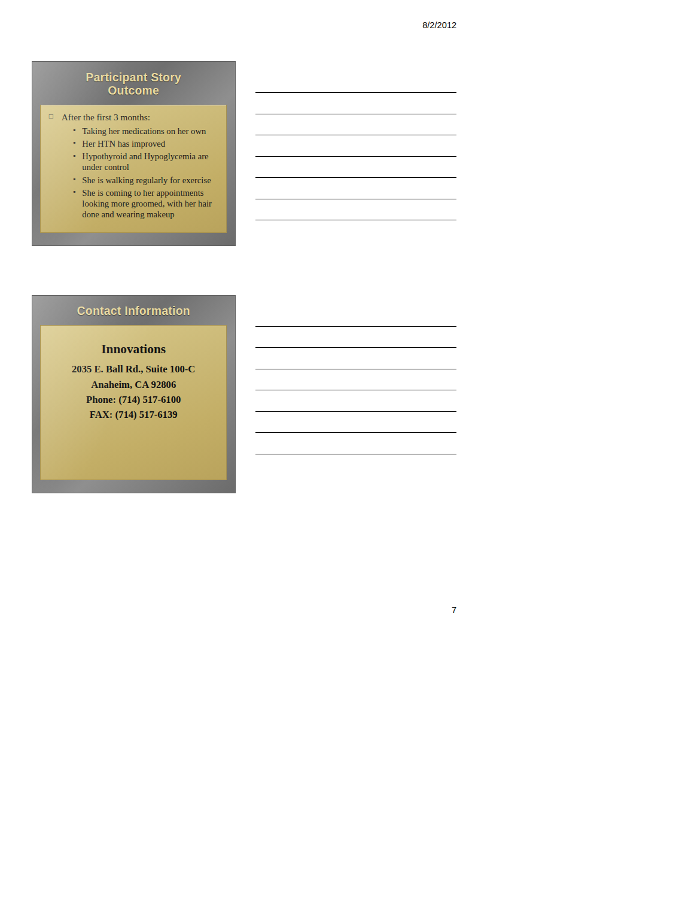8/2/2012
Participant Story
Outcome
After the first 3 months:
Taking her medications on her own
Her HTN has improved
Hypothyroid and Hypoglycemia are under control
She is walking regularly for exercise
She is coming to her appointments looking more groomed, with her hair done and wearing makeup
Contact Information
Innovations
2035 E. Ball Rd., Suite 100-C
Anaheim, CA 92806
Phone: (714) 517-6100
FAX: (714) 517-6139
7